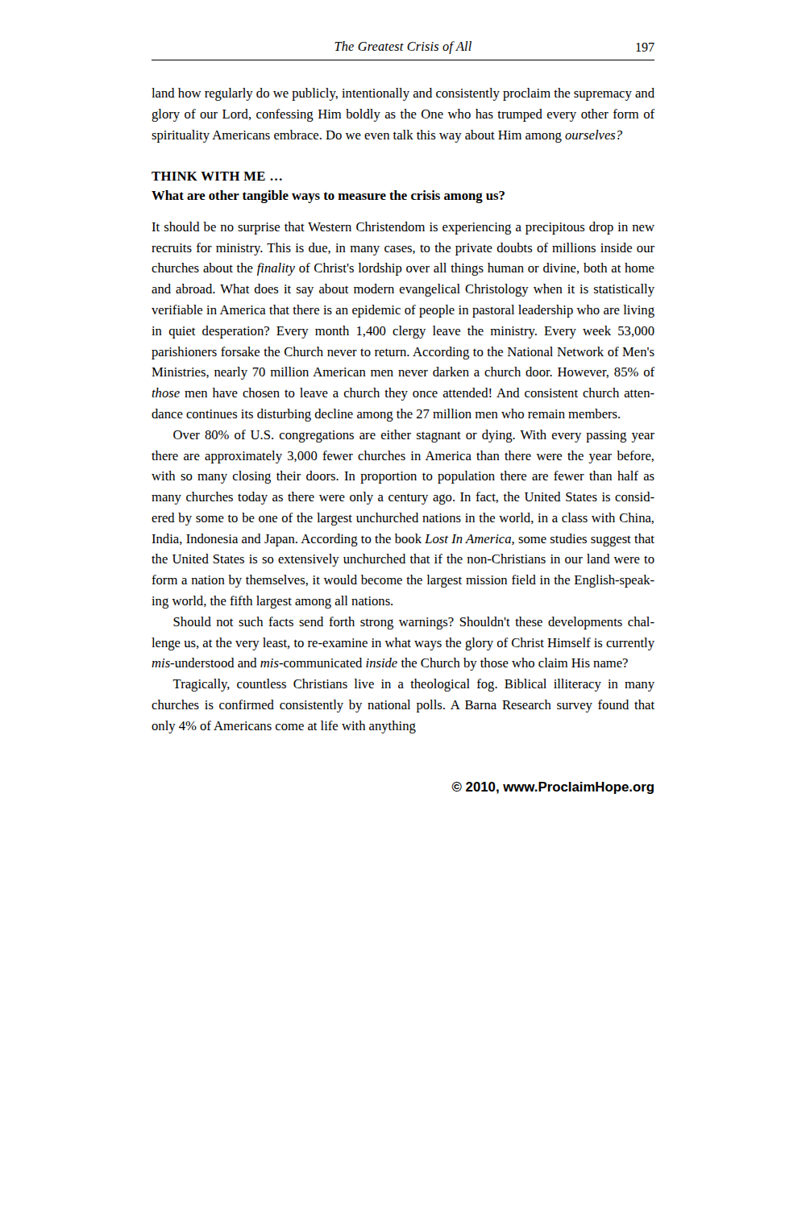The Greatest Crisis of All 197
land how regularly do we publicly, intentionally and consistently proclaim the supremacy and glory of our Lord, confessing Him boldly as the One who has trumped every other form of spirituality Americans embrace. Do we even talk this way about Him among ourselves?
Think with me …
What are other tangible ways to measure the crisis among us?
It should be no surprise that Western Christendom is experiencing a precipitous drop in new recruits for ministry. This is due, in many cases, to the private doubts of millions inside our churches about the finality of Christ's lordship over all things human or divine, both at home and abroad. What does it say about modern evangelical Christology when it is statistically verifiable in America that there is an epidemic of people in pastoral leadership who are living in quiet desperation? Every month 1,400 clergy leave the ministry. Every week 53,000 parishioners forsake the Church never to return. According to the National Network of Men's Ministries, nearly 70 million American men never darken a church door. However, 85% of those men have chosen to leave a church they once attended! And consistent church attendance continues its disturbing decline among the 27 million men who remain members.
Over 80% of U.S. congregations are either stagnant or dying. With every passing year there are approximately 3,000 fewer churches in America than there were the year before, with so many closing their doors. In proportion to population there are fewer than half as many churches today as there were only a century ago. In fact, the United States is considered by some to be one of the largest unchurched nations in the world, in a class with China, India, Indonesia and Japan. According to the book Lost In America, some studies suggest that the United States is so extensively unchurched that if the non-Christians in our land were to form a nation by themselves, it would become the largest mission field in the English-speaking world, the fifth largest among all nations.
Should not such facts send forth strong warnings? Shouldn't these developments challenge us, at the very least, to re-examine in what ways the glory of Christ Himself is currently mis-understood and mis-communicated inside the Church by those who claim His name?
Tragically, countless Christians live in a theological fog. Biblical illiteracy in many churches is confirmed consistently by national polls. A Barna Research survey found that only 4% of Americans come at life with anything
© 2010, www.ProclaimHope.org